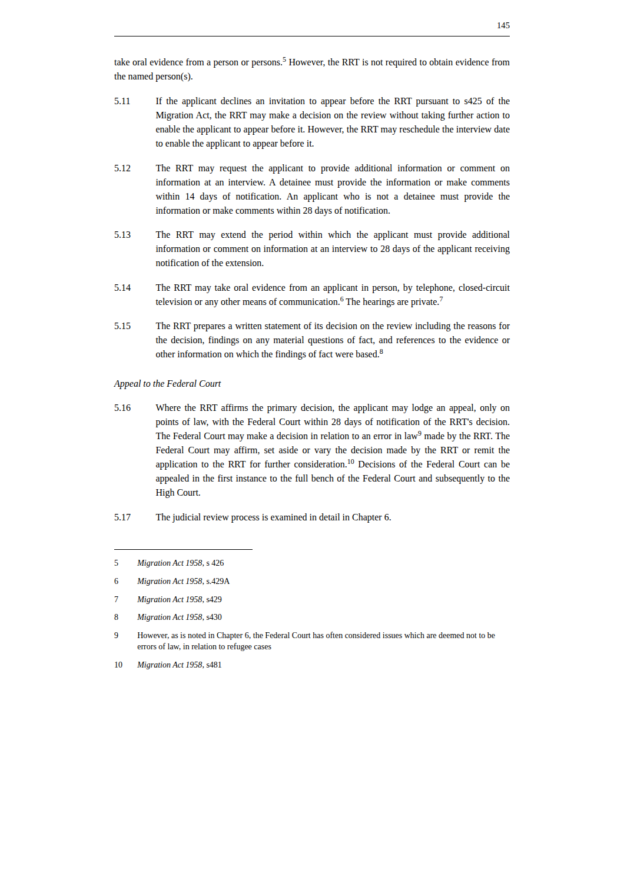145
take oral evidence from a person or persons.5 However, the RRT is not required to obtain evidence from the named person(s).
5.11
If the applicant declines an invitation to appear before the RRT pursuant to s425 of the Migration Act, the RRT may make a decision on the review without taking further action to enable the applicant to appear before it. However, the RRT may reschedule the interview date to enable the applicant to appear before it.
5.12
The RRT may request the applicant to provide additional information or comment on information at an interview. A detainee must provide the information or make comments within 14 days of notification. An applicant who is not a detainee must provide the information or make comments within 28 days of notification.
5.13
The RRT may extend the period within which the applicant must provide additional information or comment on information at an interview to 28 days of the applicant receiving notification of the extension.
5.14
The RRT may take oral evidence from an applicant in person, by telephone, closed-circuit television or any other means of communication.6 The hearings are private.7
5.15
The RRT prepares a written statement of its decision on the review including the reasons for the decision, findings on any material questions of fact, and references to the evidence or other information on which the findings of fact were based.8
Appeal to the Federal Court
5.16
Where the RRT affirms the primary decision, the applicant may lodge an appeal, only on points of law, with the Federal Court within 28 days of notification of the RRT's decision. The Federal Court may make a decision in relation to an error in law9 made by the RRT. The Federal Court may affirm, set aside or vary the decision made by the RRT or remit the application to the RRT for further consideration.10 Decisions of the Federal Court can be appealed in the first instance to the full bench of the Federal Court and subsequently to the High Court.
5.17
The judicial review process is examined in detail in Chapter 6.
5
Migration Act 1958, s 426
6
Migration Act 1958, s.429A
7
Migration Act 1958, s429
8
Migration Act 1958, s430
9
However, as is noted in Chapter 6, the Federal Court has often considered issues which are deemed not to be errors of law, in relation to refugee cases
10
Migration Act 1958, s481